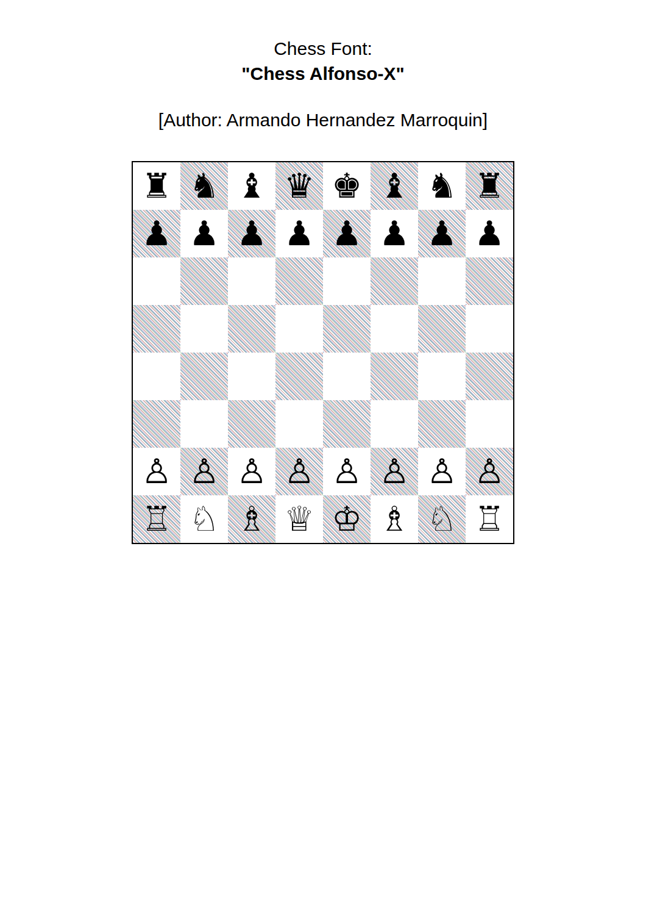Chess Font:"Chess Alfonso-X"
[Author: Armando Hernandez Marroquin]
| ♜ | ♞ | ♝ | ♛ | ♚ | ♝ | ♞ | ♜ |
| ♟ | ♟ | ♟ | ♟ | ♟ | ♟ | ♟ | ♟ |
| ♙ | ♙ | ♙ | ♙ | ♙ | ♙ | ♙ | ♙ |
| ♖ | ♘ | ♗ | ♕ | ♔ | ♗ | ♘ | ♖ |